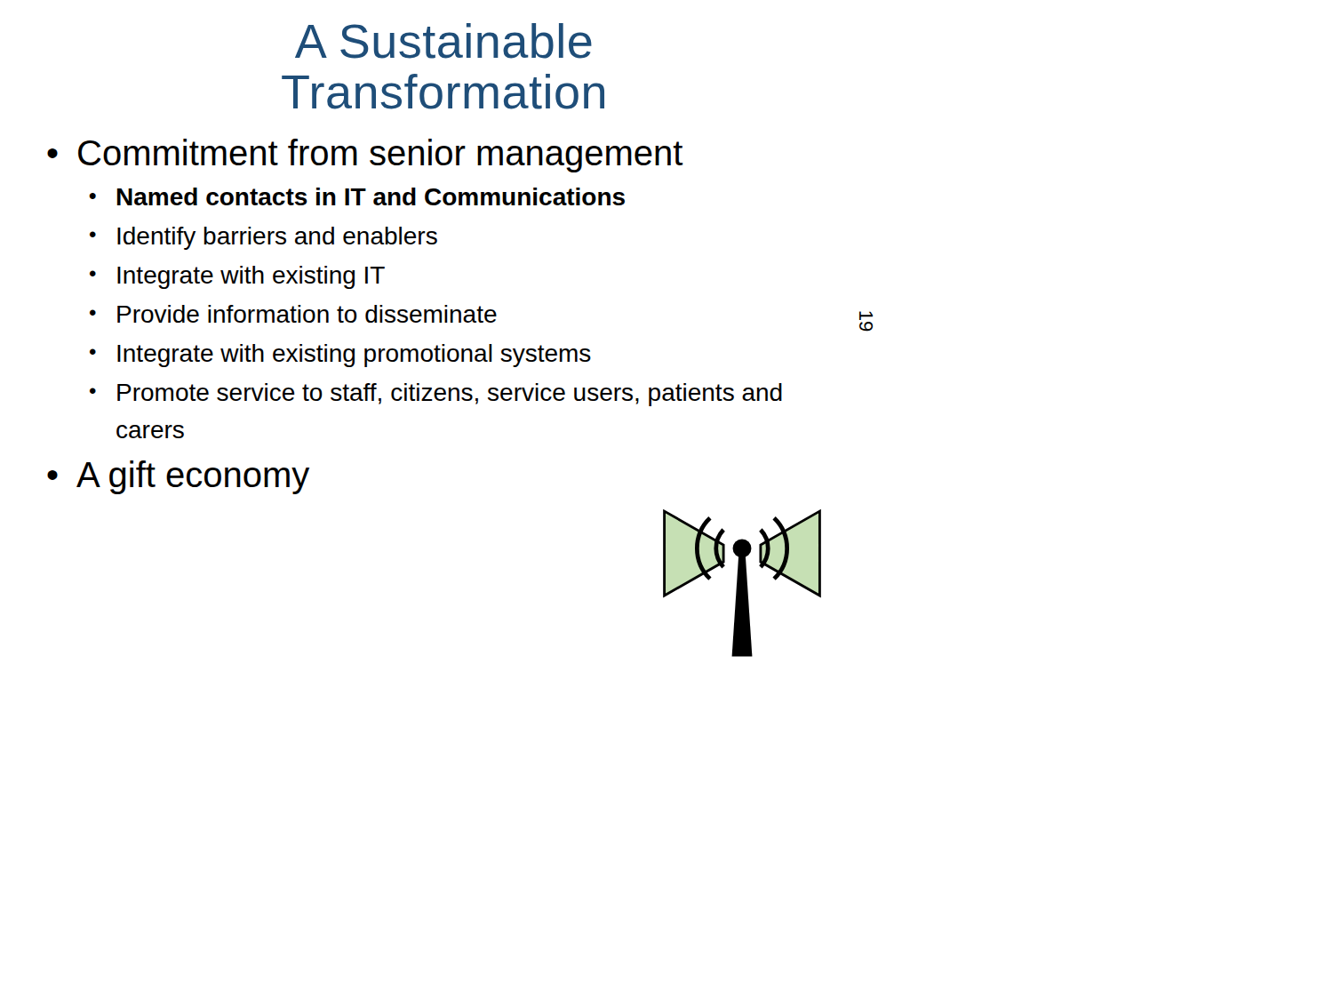A Sustainable
Transformation
19
Commitment from senior management
Named contacts in IT and Communications
Identify barriers and enablers
Integrate with existing IT
Provide information to disseminate
Integrate with existing promotional systems
Promote service to staff, citizens, service users, patients and carers
A gift economy